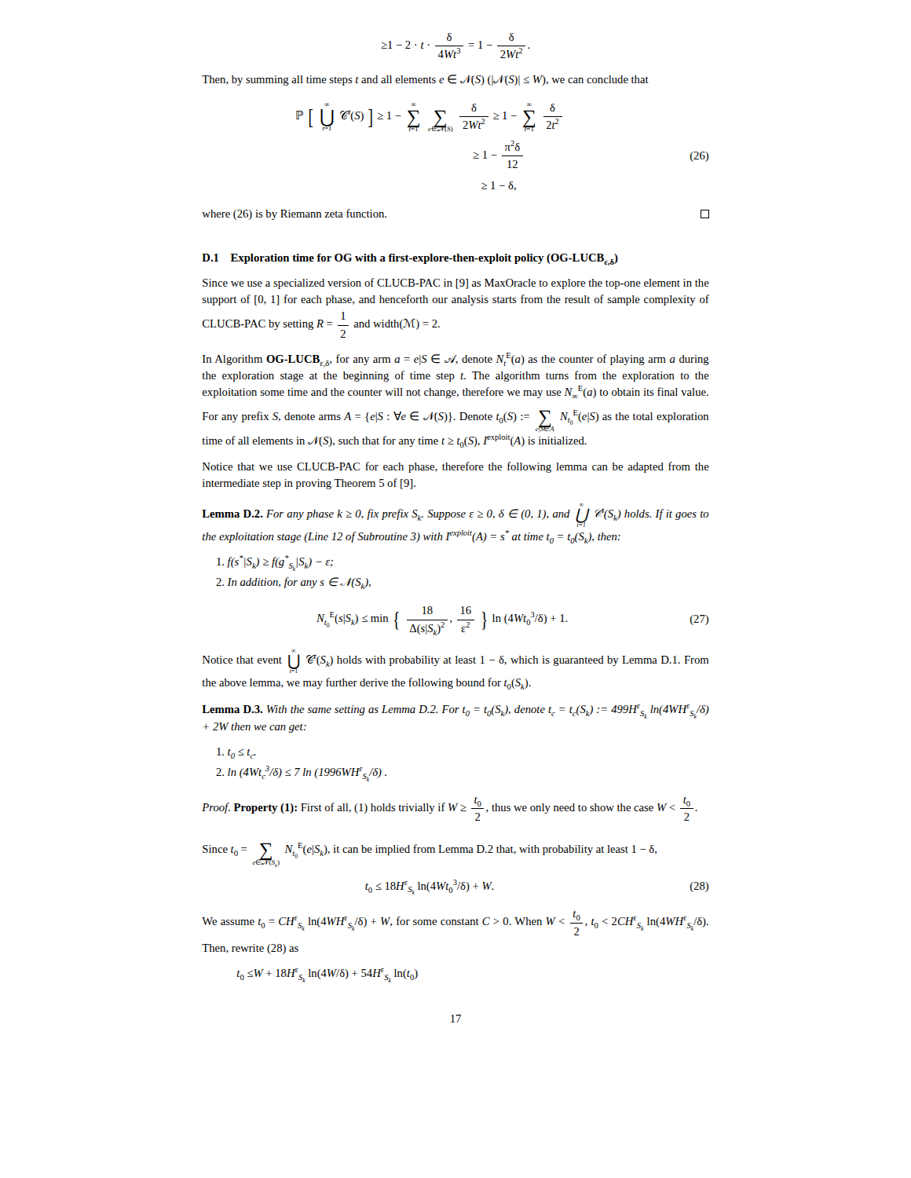≥1 − 2 · t · δ 4Wt3 = 1 − δ 2Wt2.
Then, by summing all time steps t and all elements e ∈ 𝒩(S) (|𝒩(S)| ≤ W), we can conclude that
ℙ [ ∞⋃t=1 𝒞t(S) ] ≥ 1 − ∞∑t=1 ∑e∈𝒩(S) δ 2Wt2 ≥ 1 − ∞∑t=1 δ 2t2
≥ 1 − π2δ 12
(26)
≥ 1 − δ,
where (26) is by Riemann zeta function.
D.1 Exploration time for OG with a first-explore-then-exploit policy (OG-LUCBε,δ)
Since we use a specialized version of CLUCB-PAC in [9] as MaxOracle to explore the top-one element in the support of [0, 1] for each phase, and henceforth our analysis starts from the result of sample complexity of CLUCB-PAC by setting R = 12 and width(ℳ) = 2.
In Algorithm OG-LUCBε,δ, for any arm a = e|S ∈ 𝒜, denote NtE(a) as the counter of playing arm a during the exploration stage at the beginning of time step t. The algorithm turns from the exploration to the exploitation some time and the counter will not change, therefore we may use N∞E(a) to obtain its final value. For any prefix S, denote arms A = {e|S : ∀e ∈ 𝒩(S)}. Denote t0(S) := ∑e|S∈A Nt0E(e|S) as the total exploration time of all elements in 𝒩(S), such that for any time t ≥ t0(S), Iexploit(A) is initialized.
Notice that we use CLUCB-PAC for each phase, therefore the following lemma can be adapted from the intermediate step in proving Theorem 5 of [9].
Lemma D.2. For any phase k ≥ 0, fix prefix Sk. Suppose ε ≥ 0, δ ∈ (0, 1), and ∞⋃t=1 𝒞t(Sk) holds. If it goes to the exploitation stage (Line 12 of Subroutine 3) with Iexploit(A) = s* at time t0 = t0(Sk), then:
f(s*|Sk) ≥ f(g*Sk|Sk) − ε;
In addition, for any s ∈ 𝒩(Sk),
Nt0E(s|Sk) ≤ min { 18 Δ(s|Sk)2, 16 ε2 } ln (4Wt03/δ) + 1.
(27)
Notice that event ∞⋃t=1 𝒞t(Sk) holds with probability at least 1 − δ, which is guaranteed by Lemma D.1. From the above lemma, we may further derive the following bound for t0(Sk).
Lemma D.3. With the same setting as Lemma D.2. For t0 = t0(Sk), denote tc = tc(Sk) := 499HεSk ln(4WHεSk/δ) + 2W then we can get:
t0 ≤ tc.
ln (4Wtc3/δ) ≤ 7 ln (1996WHεSk/δ) .
Proof. Property (1): First of all, (1) holds trivially if W ≥ t02, thus we only need to show the case W < t02.
Since t0 = ∑e∈𝒩(Sk) Nt0E(e|Sk), it can be implied from Lemma D.2 that, with probability at least 1 − δ,
t0 ≤ 18HεSk ln(4Wt03/δ) + W.
(28)
We assume t0 = CHεSk ln(4WHεSk/δ) + W, for some constant C > 0. When W < t02, t0 < 2CHεSk ln(4WHεSk/δ). Then, rewrite (28) as
t0 ≤W + 18HεSk ln(4W/δ) + 54HεSk ln(t0)
17